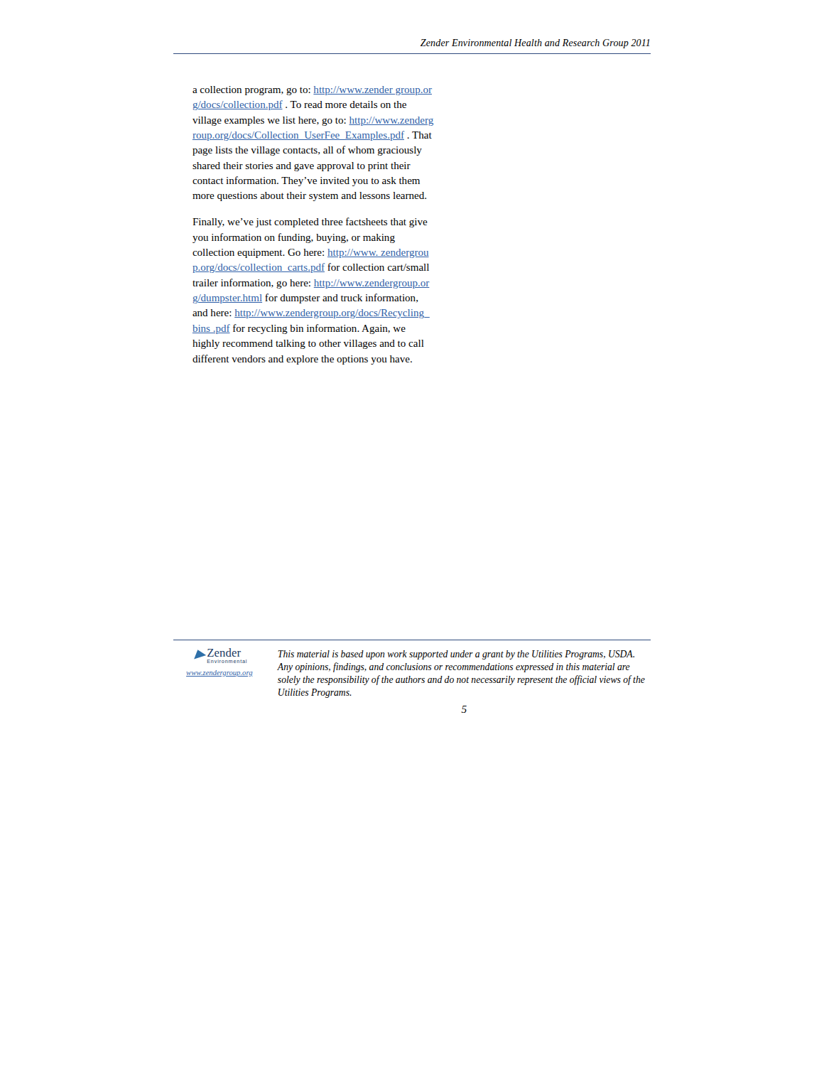Zender Environmental Health and Research Group 2011
a collection program, go to: http://www.zender group.org/docs/collection.pdf . To read more details on the village examples we list here, go to: http://www.zendergroup.org/docs/Collection_UserFee_Examples.pdf . That page lists the village contacts, all of whom graciously shared their stories and gave approval to print their contact information. They’ve invited you to ask them more questions about their system and lessons learned.
Finally, we’ve just completed three factsheets that give you information on funding, buying, or making collection equipment. Go here: http://www. zendergroup.org/docs/collection_carts.pdf for collection cart/small trailer information, go here: http://www.zendergroup.org/dumpster.html for dumpster and truck information, and here: http://www.zendergroup.org/docs/Recycling_bins .pdf for recycling bin information. Again, we highly recommend talking to other villages and to call different vendors and explore the options you have.
Zender
Environmental
www.zendergroup.org
This material is based upon work supported under a grant by the Utilities Programs, USDA. Any opinions, findings, and conclusions or recommendations expressed in this material are solely the responsibility of the authors and do not necessarily represent the official views of the Utilities Programs.
5